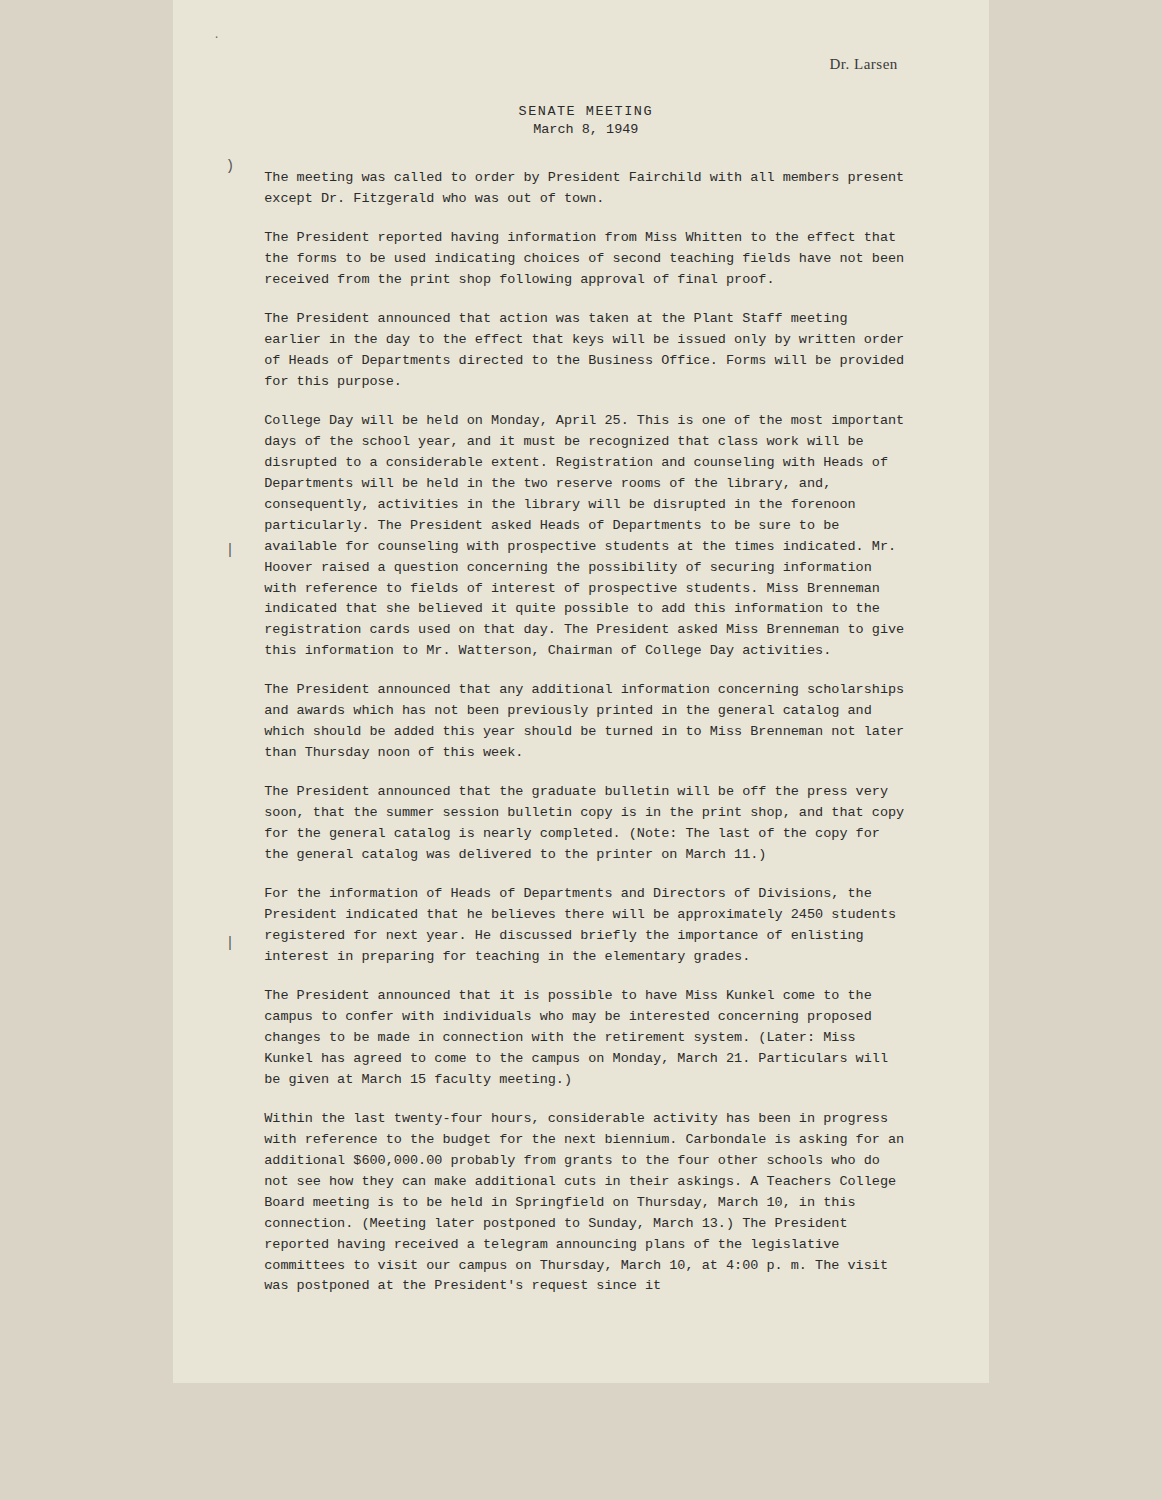.
)
|
|
Dr. Larsen
SENATE MEETING
March 8, 1949
The meeting was called to order by President Fairchild with all members present except Dr. Fitzgerald who was out of town.
The President reported having information from Miss Whitten to the effect that the forms to be used indicating choices of second teaching fields have not been received from the print shop following approval of final proof.
The President announced that action was taken at the Plant Staff meeting earlier in the day to the effect that keys will be issued only by written order of Heads of Departments directed to the Business Office. Forms will be provided for this purpose.
College Day will be held on Monday, April 25. This is one of the most important days of the school year, and it must be recognized that class work will be disrupted to a considerable extent. Registration and counseling with Heads of Departments will be held in the two reserve rooms of the library, and, consequently, activities in the library will be disrupted in the forenoon particularly. The President asked Heads of Departments to be sure to be available for counseling with prospective students at the times indicated. Mr. Hoover raised a question concerning the possibility of securing information with reference to fields of interest of prospective students. Miss Brenneman indicated that she believed it quite possible to add this information to the registration cards used on that day. The President asked Miss Brenneman to give this information to Mr. Watterson, Chairman of College Day activities.
The President announced that any additional information concerning scholarships and awards which has not been previously printed in the general catalog and which should be added this year should be turned in to Miss Brenneman not later than Thursday noon of this week.
The President announced that the graduate bulletin will be off the press very soon, that the summer session bulletin copy is in the print shop, and that copy for the general catalog is nearly completed. (Note: The last of the copy for the general catalog was delivered to the printer on March 11.)
For the information of Heads of Departments and Directors of Divisions, the President indicated that he believes there will be approximately 2450 students registered for next year. He discussed briefly the importance of enlisting interest in preparing for teaching in the elementary grades.
The President announced that it is possible to have Miss Kunkel come to the campus to confer with individuals who may be interested concerning proposed changes to be made in connection with the retirement system. (Later: Miss Kunkel has agreed to come to the campus on Monday, March 21. Particulars will be given at March 15 faculty meeting.)
Within the last twenty-four hours, considerable activity has been in progress with reference to the budget for the next biennium. Carbondale is asking for an additional $600,000.00 probably from grants to the four other schools who do not see how they can make additional cuts in their askings. A Teachers College Board meeting is to be held in Springfield on Thursday, March 10, in this connection. (Meeting later postponed to Sunday, March 13.) The President reported having received a telegram announcing plans of the legislative committees to visit our campus on Thursday, March 10, at 4:00 p. m. The visit was postponed at the President's request since it